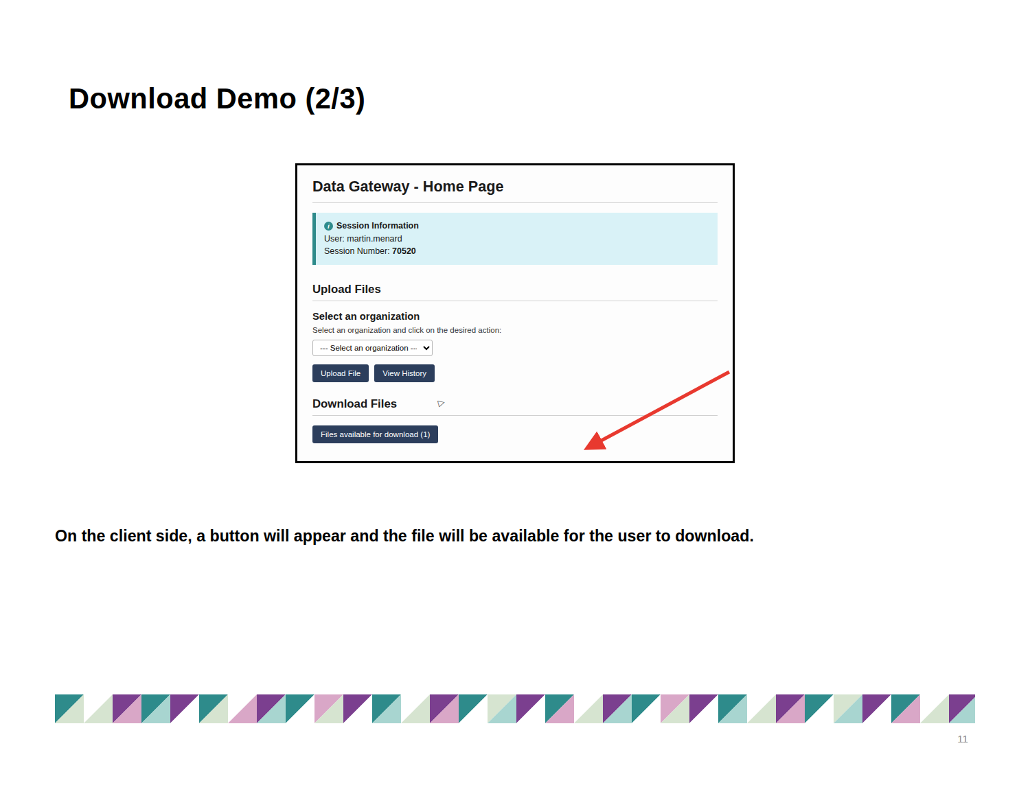Download Demo (2/3)
Data Gateway - Home Page
iSession Information
User: martin.menard
Session Number: 70520
Upload Files
Select an organization
Select an organization and click on the desired action:
--- Select an organization ---
Upload File View History
Download Files
Files available for download (1)
▷
On the client side, a button will appear and the file will be available for the user to download.
11